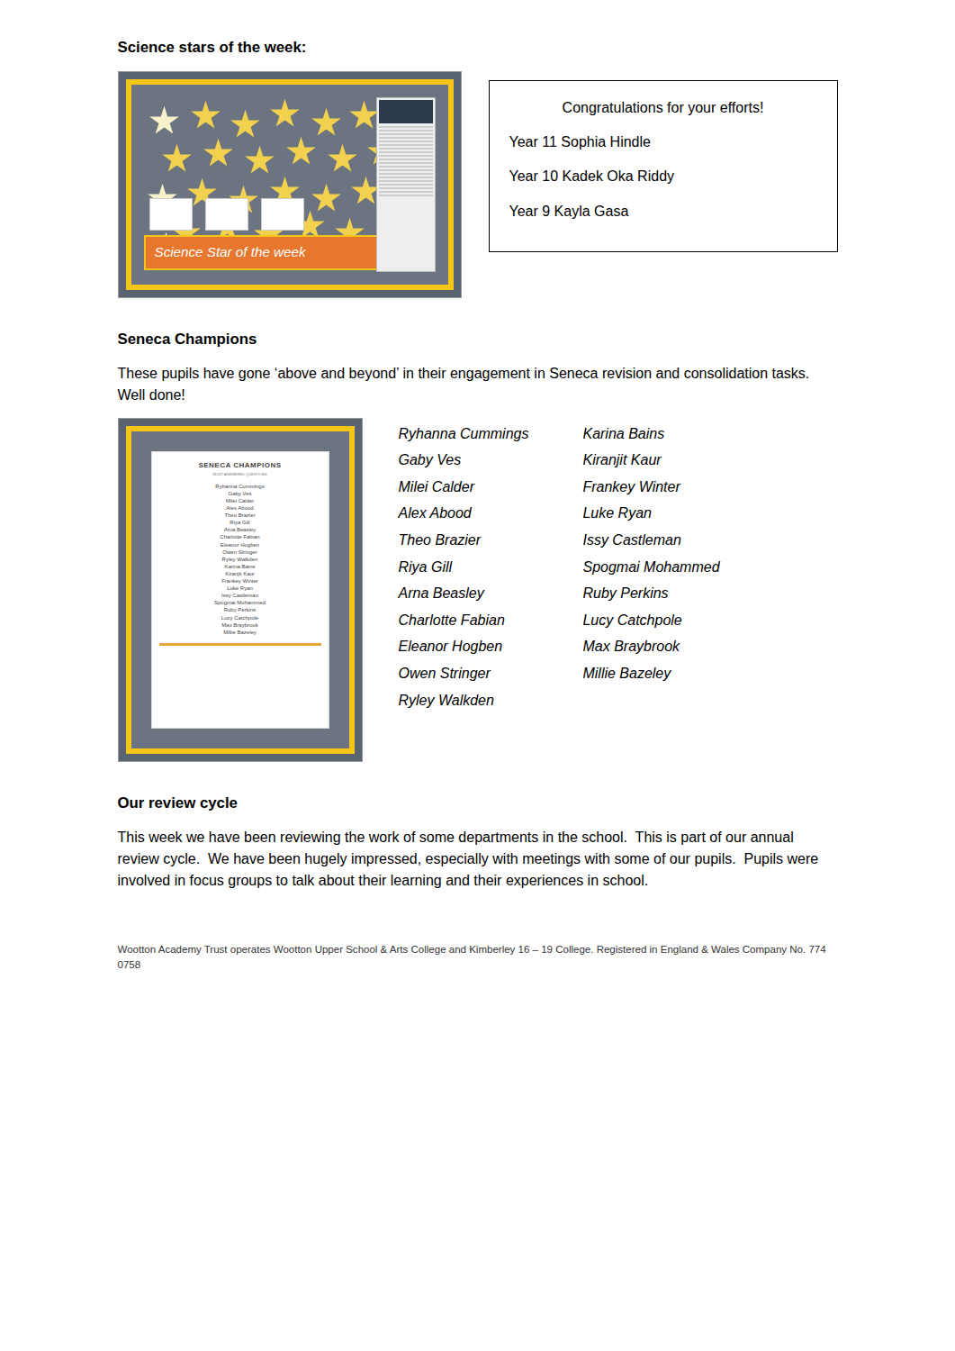Science stars of the week:
Science Star of the week
Congratulations for your efforts!
Year 11 Sophia Hindle
Year 10 Kadek Oka Riddy
Year 9 Kayla Gasa
Seneca Champions
These pupils have gone ‘above and beyond’ in their engagement in Seneca revision and consolidation tasks. Well done!
SENECA CHAMPIONS
MOST ANSWERED QUESTIONS
Ryhanna Cummings
Gaby Ves
Milei Calder
Alex Abood
Theo Brazier
Riya Gill
Arna Beasley
Charlotte Fabian
Eleanor Hogben
Owen Stringer
Ryley Walkden
Karina Bains
Kiranjit Kaur
Frankey Winter
Luke Ryan
Issy Castleman
Spogmai Mohammed
Ruby Perkins
Lucy Catchpole
Max Braybrook
Millie Bazeley
Ryhanna Cummings
Gaby Ves
Milei Calder
Alex Abood
Theo Brazier
Riya Gill
Arna Beasley
Charlotte Fabian
Eleanor Hogben
Owen Stringer
Ryley Walkden
Karina Bains
Kiranjit Kaur
Frankey Winter
Luke Ryan
Issy Castleman
Spogmai Mohammed
Ruby Perkins
Lucy Catchpole
Max Braybrook
Millie Bazeley
Our review cycle
This week we have been reviewing the work of some departments in the school. This is part of our annual review cycle. We have been hugely impressed, especially with meetings with some of our pupils. Pupils were involved in focus groups to talk about their learning and their experiences in school.
Wootton Academy Trust operates Wootton Upper School & Arts College and Kimberley 16 – 19 College. Registered in England & Wales Company No. 774 0758